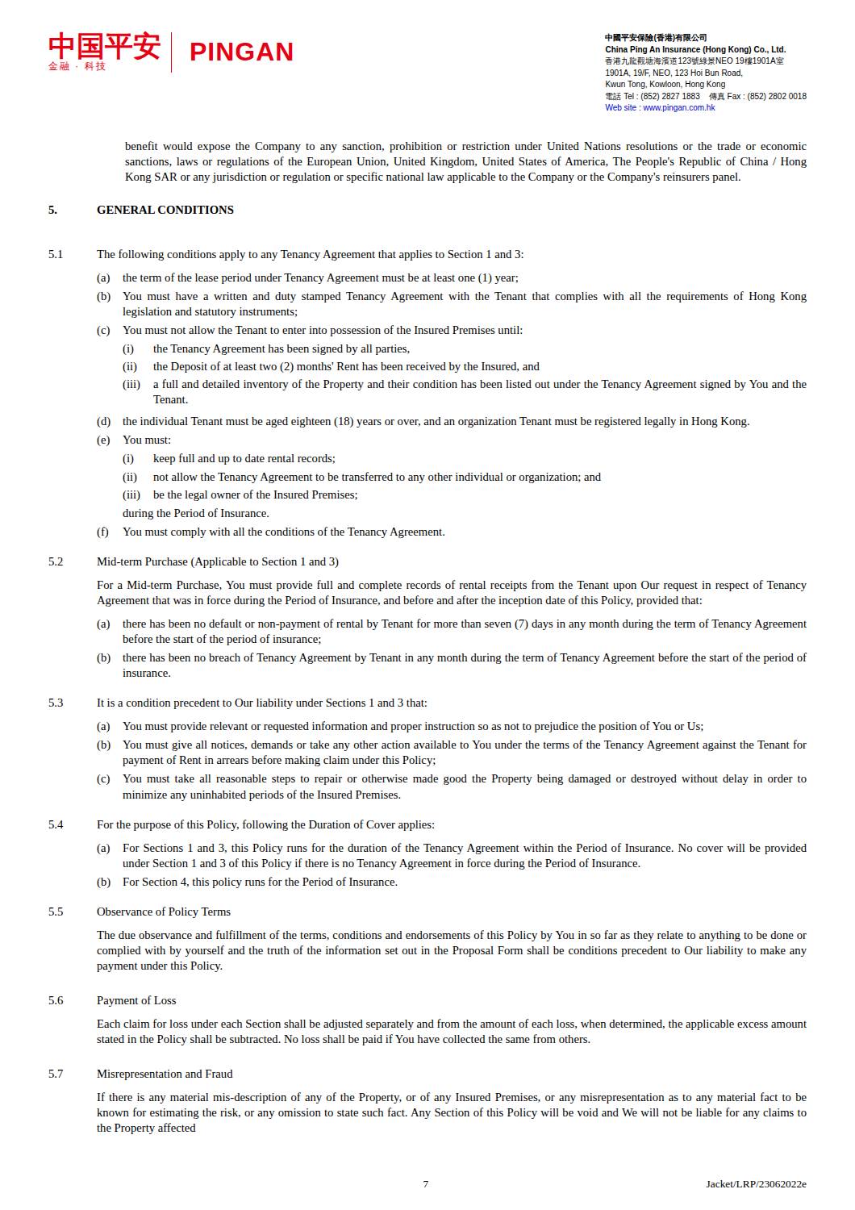中国平安
金融 · 科技
PINGAN
中國平安保險(香港)有限公司
China Ping An Insurance (Hong Kong) Co., Ltd.
香港九龍觀塘海濱道123號綠景NEO 19樓1901A室
1901A, 19/F, NEO, 123 Hoi Bun Road,
Kwun Tong, Kowloon, Hong Kong
電話 Tel : (852) 2827 1883 傳真 Fax : (852) 2802 0018
Web site : www.pingan.com.hk
benefit would expose the Company to any sanction, prohibition or restriction under United Nations resolutions or the trade or economic sanctions, laws or regulations of the European Union, United Kingdom, United States of America, The People's Republic of China / Hong Kong SAR or any jurisdiction or regulation or specific national law applicable to the Company or the Company's reinsurers panel.
5.
GENERAL CONDITIONS
5.1
The following conditions apply to any Tenancy Agreement that applies to Section 1 and 3:
(a) the term of the lease period under Tenancy Agreement must be at least one (1) year;
(b) You must have a written and duty stamped Tenancy Agreement with the Tenant that complies with all the requirements of Hong Kong legislation and statutory instruments;
(c) You must not allow the Tenant to enter into possession of the Insured Premises until:
(i) the Tenancy Agreement has been signed by all parties,
(ii) the Deposit of at least two (2) months' Rent has been received by the Insured, and
(iii) a full and detailed inventory of the Property and their condition has been listed out under the Tenancy Agreement signed by You and the Tenant.
(d) the individual Tenant must be aged eighteen (18) years or over, and an organization Tenant must be registered legally in Hong Kong.
(e) You must:
(i) keep full and up to date rental records;
(ii) not allow the Tenancy Agreement to be transferred to any other individual or organization; and
(iii) be the legal owner of the Insured Premises;
during the Period of Insurance.
(f) You must comply with all the conditions of the Tenancy Agreement.
5.2
Mid-term Purchase (Applicable to Section 1 and 3)
For a Mid-term Purchase, You must provide full and complete records of rental receipts from the Tenant upon Our request in respect of Tenancy Agreement that was in force during the Period of Insurance, and before and after the inception date of this Policy, provided that:
(a) there has been no default or non-payment of rental by Tenant for more than seven (7) days in any month during the term of Tenancy Agreement before the start of the period of insurance;
(b) there has been no breach of Tenancy Agreement by Tenant in any month during the term of Tenancy Agreement before the start of the period of insurance.
5.3
It is a condition precedent to Our liability under Sections 1 and 3 that:
(a) You must provide relevant or requested information and proper instruction so as not to prejudice the position of You or Us;
(b) You must give all notices, demands or take any other action available to You under the terms of the Tenancy Agreement against the Tenant for payment of Rent in arrears before making claim under this Policy;
(c) You must take all reasonable steps to repair or otherwise made good the Property being damaged or destroyed without delay in order to minimize any uninhabited periods of the Insured Premises.
5.4
For the purpose of this Policy, following the Duration of Cover applies:
(a) For Sections 1 and 3, this Policy runs for the duration of the Tenancy Agreement within the Period of Insurance. No cover will be provided under Section 1 and 3 of this Policy if there is no Tenancy Agreement in force during the Period of Insurance.
(b) For Section 4, this policy runs for the Period of Insurance.
5.5
Observance of Policy Terms
The due observance and fulfillment of the terms, conditions and endorsements of this Policy by You in so far as they relate to anything to be done or complied with by yourself and the truth of the information set out in the Proposal Form shall be conditions precedent to Our liability to make any payment under this Policy.
5.6
Payment of Loss
Each claim for loss under each Section shall be adjusted separately and from the amount of each loss, when determined, the applicable excess amount stated in the Policy shall be subtracted. No loss shall be paid if You have collected the same from others.
5.7
Misrepresentation and Fraud
If there is any material mis-description of any of the Property, or of any Insured Premises, or any misrepresentation as to any material fact to be known for estimating the risk, or any omission to state such fact. Any Section of this Policy will be void and We will not be liable for any claims to the Property affected
7
Jacket/LRP/23062022e